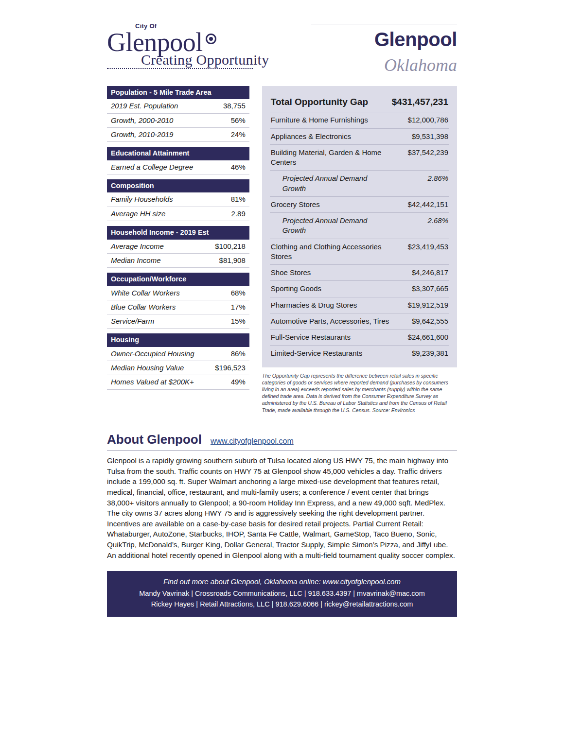City Of
Glenpool
Creating Opportunity
Glenpool
Oklahoma
Population - 5 Mile Trade Area
| 2019 Est. Population | 38,755 |
| Growth, 2000-2010 | 56% |
| Growth, 2010-2019 | 24% |
Educational Attainment
| Earned a College Degree | 46% |
Composition
| Family Households | 81% |
| Average HH size | 2.89 |
Household Income - 2019 Est
| Average Income | $100,218 |
| Median Income | $81,908 |
Occupation/Workforce
| White Collar Workers | 68% |
| Blue Collar Workers | 17% |
| Service/Farm | 15% |
Housing
| Owner-Occupied Housing | 86% |
| Median Housing Value | $196,523 |
| Homes Valued at $200K+ | 49% |
| Total Opportunity Gap | $431,457,231 |
| Furniture & Home Furnishings | $12,000,786 |
| Appliances & Electronics | $9,531,398 |
| Building Material, Garden & Home Centers | $37,542,239 |
| Projected Annual Demand Growth | 2.86% |
| Grocery Stores | $42,442,151 |
| Projected Annual Demand Growth | 2.68% |
| Clothing and Clothing Accessories Stores | $23,419,453 |
| Shoe Stores | $4,246,817 |
| Sporting Goods | $3,307,665 |
| Pharmacies & Drug Stores | $19,912,519 |
| Automotive Parts, Accessories, Tires | $9,642,555 |
| Full-Service Restaurants | $24,661,600 |
| Limited-Service Restaurants | $9,239,381 |
The Opportunity Gap represents the difference between retail sales in specific categories of goods or services where reported demand (purchases by consumers living in an area) exceeds reported sales by merchants (supply) within the same defined trade area. Data is derived from the Consumer Expenditure Survey as administered by the U.S. Bureau of Labor Statistics and from the Census of Retail Trade, made available through the U.S. Census. Source: Environics
About Glenpool
www.cityofglenpool.com
Glenpool is a rapidly growing southern suburb of Tulsa located along US HWY 75, the main highway into Tulsa from the south. Traffic counts on HWY 75 at Glenpool show 45,000 vehicles a day. Traffic drivers include a 199,000 sq. ft. Super Walmart anchoring a large mixed-use development that features retail, medical, financial, office, restaurant, and multi-family users; a conference / event center that brings 38,000+ visitors annually to Glenpool; a 90-room Holiday Inn Express, and a new 49,000 sqft. MedPlex. The city owns 37 acres along HWY 75 and is aggressively seeking the right development partner. Incentives are available on a case-by-case basis for desired retail projects. Partial Current Retail: Whataburger, AutoZone, Starbucks, IHOP, Santa Fe Cattle, Walmart, GameStop, Taco Bueno, Sonic, QuikTrip, McDonald’s, Burger King, Dollar General, Tractor Supply, Simple Simon’s Pizza, and JiffyLube. An additional hotel recently opened in Glenpool along with a multi-field tournament quality soccer complex.
Find out more about Glenpool, Oklahoma online: www.cityofglenpool.com
Mandy Vavrinak | Crossroads Communications, LLC | 918.633.4397 | mvavrinak@mac.com
Rickey Hayes | Retail Attractions, LLC | 918.629.6066 | rickey@retailattractions.com